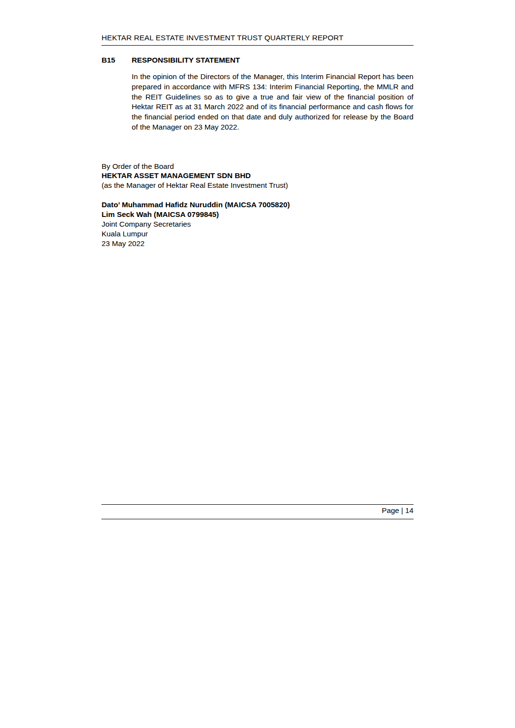HEKTAR REAL ESTATE INVESTMENT TRUST QUARTERLY REPORT
B15
RESPONSIBILITY STATEMENT
In the opinion of the Directors of the Manager, this Interim Financial Report has been prepared in accordance with MFRS 134: Interim Financial Reporting, the MMLR and the REIT Guidelines so as to give a true and fair view of the financial position of Hektar REIT as at 31 March 2022 and of its financial performance and cash flows for the financial period ended on that date and duly authorized for release by the Board of the Manager on 23 May 2022.
By Order of the Board
HEKTAR ASSET MANAGEMENT SDN BHD
(as the Manager of Hektar Real Estate Investment Trust)
Dato’ Muhammad Hafidz Nuruddin (MAICSA 7005820)
Lim Seck Wah (MAICSA 0799845)
Joint Company Secretaries
Kuala Lumpur
23 May 2022
Page | 14